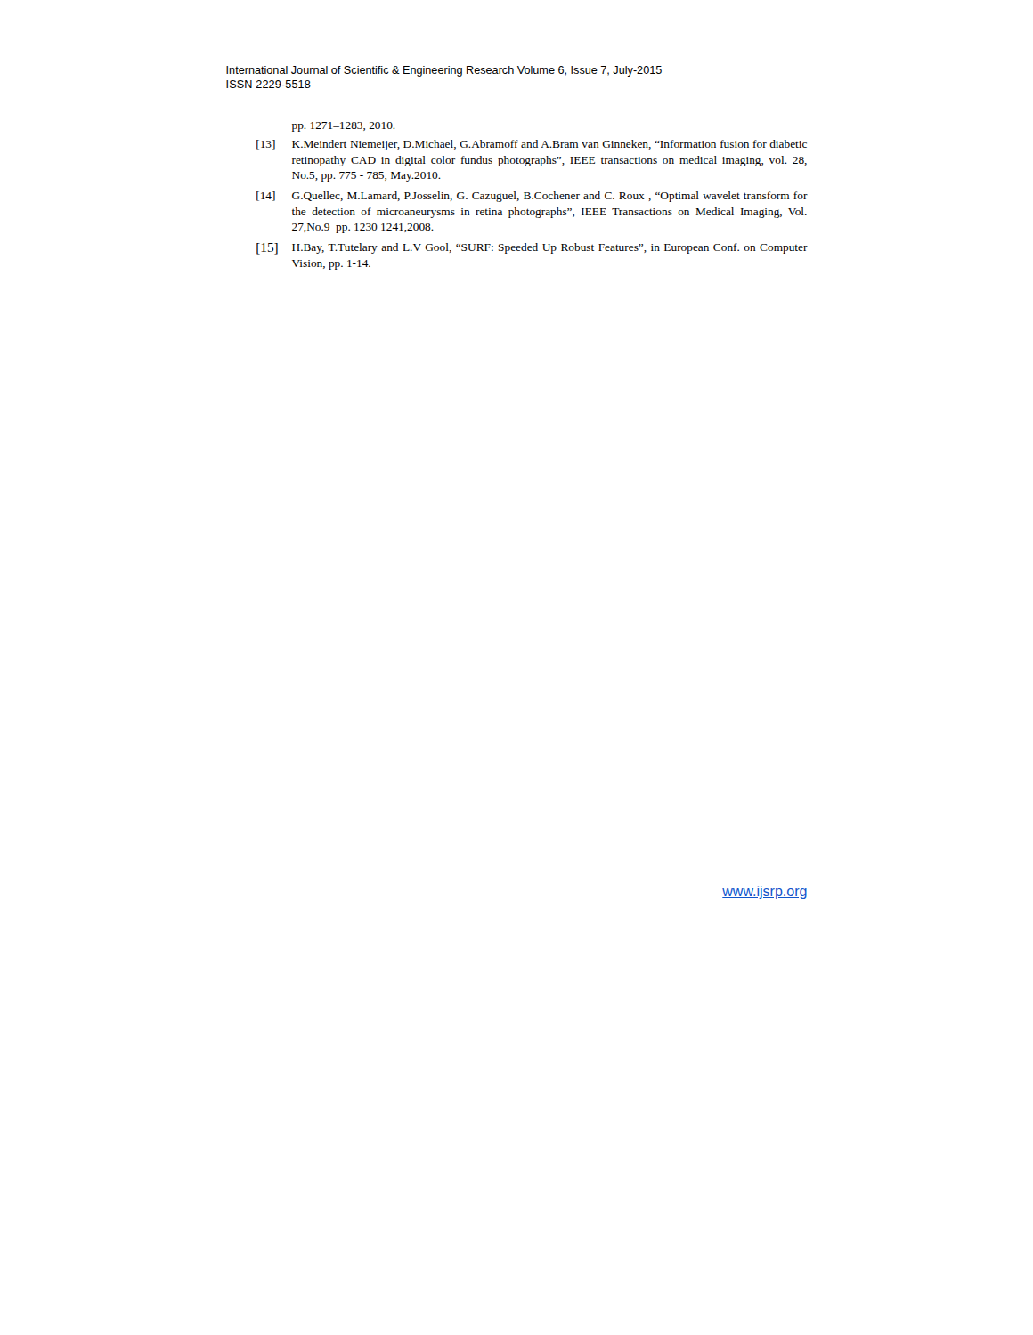International Journal of Scientific & Engineering Research Volume 6, Issue 7, July-2015
ISSN 2229-5518
pp. 1271–1283, 2010.
[13]
K.Meindert Niemeijer, D.Michael, G.Abramoff and A.Bram van Ginneken, “Information fusion for diabetic retinopathy CAD in digital color fundus photographs”, IEEE transactions on medical imaging, vol. 28, No.5, pp. 775 - 785, May.2010.
[14]
G.Quellec, M.Lamard, P.Josselin, G. Cazuguel, B.Cochener and C. Roux , “Optimal wavelet transform for the detection of microaneurysms in retina photographs”, IEEE Transactions on Medical Imaging, Vol. 27,No.9 pp. 1230 1241,2008.
[15]
H.Bay, T.Tutelary and L.V Gool, “SURF: Speeded Up Robust Features”, in European Conf. on Computer Vision, pp. 1-14.
www.ijsrp.org